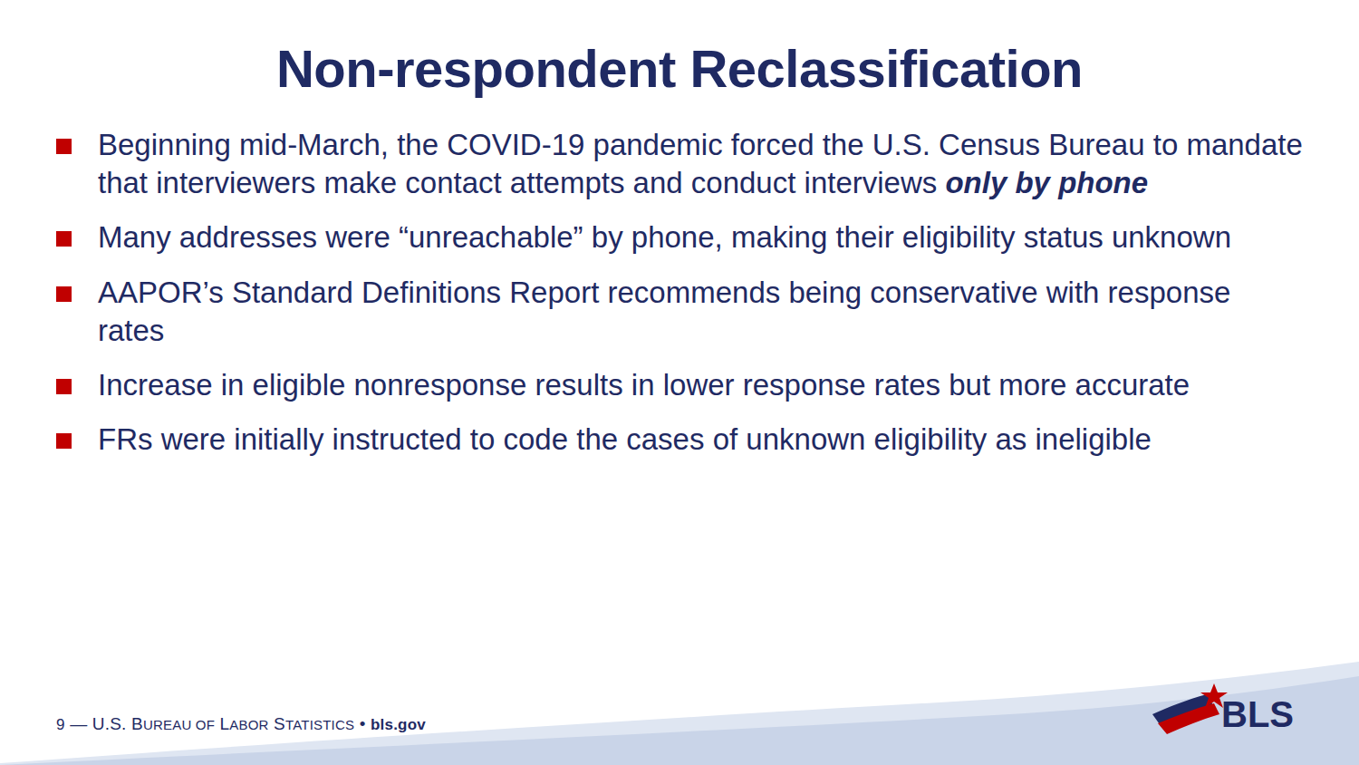Non-respondent Reclassification
Beginning mid-March, the COVID-19 pandemic forced the U.S. Census Bureau to mandate that interviewers make contact attempts and conduct interviews only by phone
Many addresses were “unreachable” by phone, making their eligibility status unknown
AAPOR’s Standard Definitions Report recommends being conservative with response rates
Increase in eligible nonresponse results in lower response rates but more accurate
FRs were initially instructed to code the cases of unknown eligibility as ineligible
9 — U.S. BUREAU OF LABOR STATISTICS • bls.gov
BLS